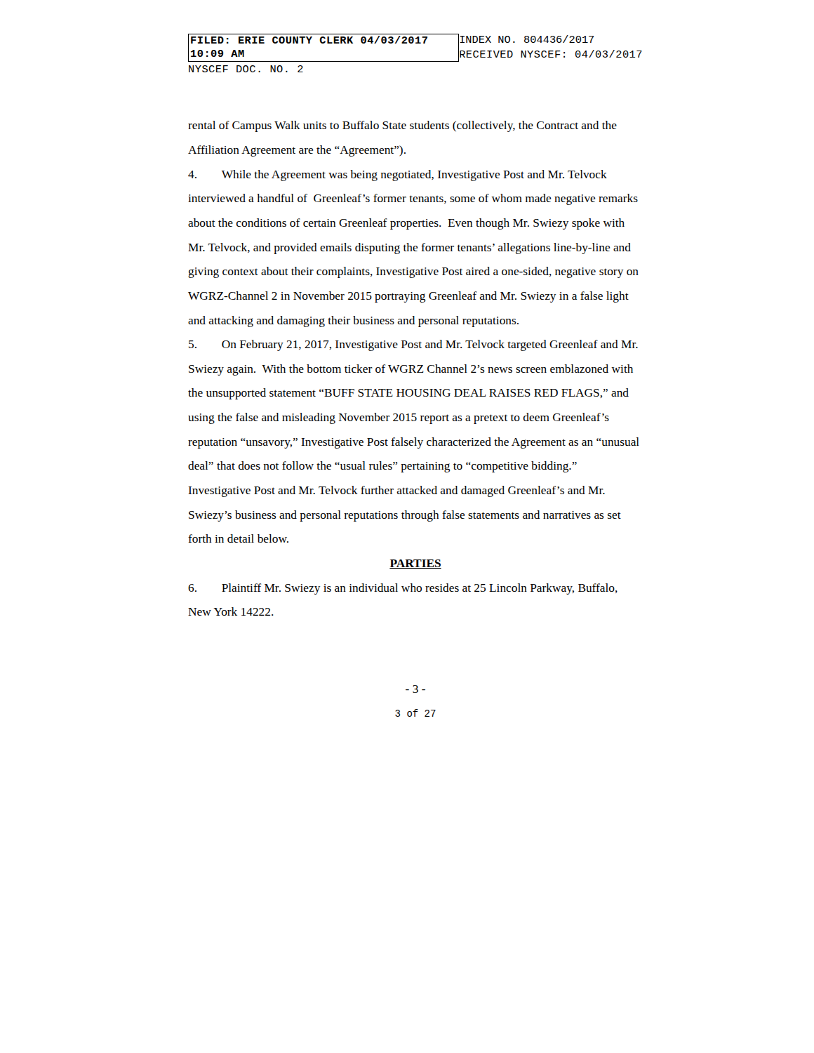FILED: ERIE COUNTY CLERK 04/03/2017 10:09 AM
NYSCEF DOC. NO. 2
INDEX NO. 804436/2017
RECEIVED NYSCEF: 04/03/2017
rental of Campus Walk units to Buffalo State students (collectively, the Contract and the Affiliation Agreement are the “Agreement”).
4. While the Agreement was being negotiated, Investigative Post and Mr. Telvock interviewed a handful of Greenleaf’s former tenants, some of whom made negative remarks about the conditions of certain Greenleaf properties. Even though Mr. Swiezy spoke with Mr. Telvock, and provided emails disputing the former tenants’ allegations line-by-line and giving context about their complaints, Investigative Post aired a one-sided, negative story on WGRZ-Channel 2 in November 2015 portraying Greenleaf and Mr. Swiezy in a false light and attacking and damaging their business and personal reputations.
5. On February 21, 2017, Investigative Post and Mr. Telvock targeted Greenleaf and Mr. Swiezy again. With the bottom ticker of WGRZ Channel 2’s news screen emblazoned with the unsupported statement “BUFF STATE HOUSING DEAL RAISES RED FLAGS,” and using the false and misleading November 2015 report as a pretext to deem Greenleaf’s reputation “unsavory,” Investigative Post falsely characterized the Agreement as an “unusual deal” that does not follow the “usual rules” pertaining to “competitive bidding.” Investigative Post and Mr. Telvock further attacked and damaged Greenleaf’s and Mr. Swiezy’s business and personal reputations through false statements and narratives as set forth in detail below.
PARTIES
6. Plaintiff Mr. Swiezy is an individual who resides at 25 Lincoln Parkway, Buffalo, New York 14222.
- 3 -
3 of 27